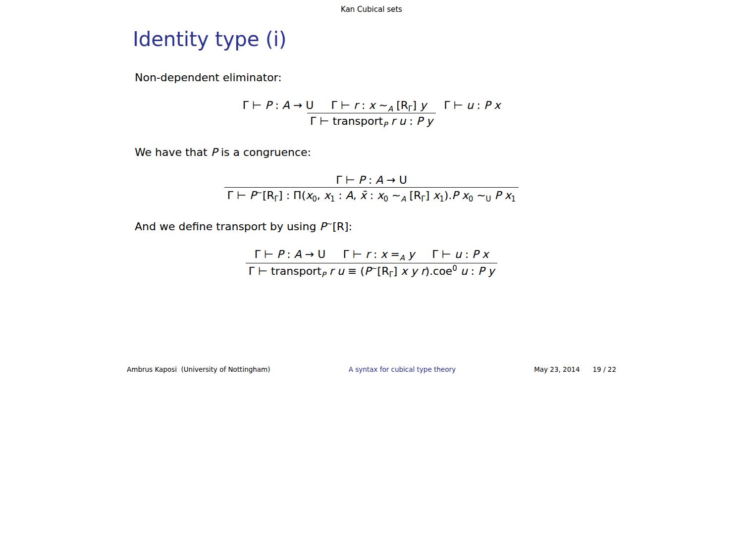Kan Cubical sets
Identity type (i)
Non-dependent eliminator:
Γ ⊢ P : A → U Γ ⊢ r : x ∼A [RΓ] y Γ ⊢ u : P x
Γ ⊢ transportP r u : P y
We have that P is a congruence:
Γ ⊢ P : A → U
Γ ⊢ P∼[RΓ] : Π(x0, x1 : A, x̄ : x0 ∼A [RΓ] x1).P x0 ∼U P x1
And we define transport by using P∼[R]:
Γ ⊢ P : A → U Γ ⊢ r : x =A y Γ ⊢ u : P x
Γ ⊢ transportP r u ≡ (P∼[RΓ] x y r).coe0 u : P y
Ambrus Kaposi (University of Nottingham) A syntax for cubical type theory May 23, 201419 / 22